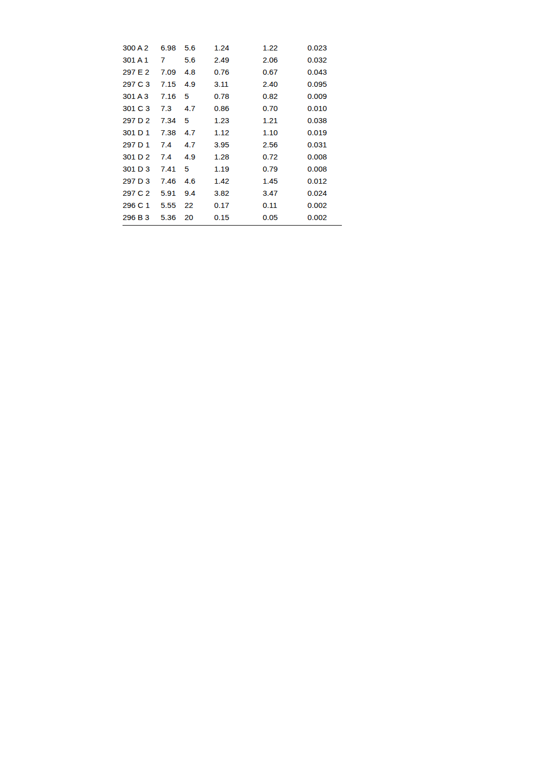| 300 A 2 | 6.98 | 5.6 | 1.24 | 1.22 | 0.023 |
| 301 A 1 | 7 | 5.6 | 2.49 | 2.06 | 0.032 |
| 297 E 2 | 7.09 | 4.8 | 0.76 | 0.67 | 0.043 |
| 297 C 3 | 7.15 | 4.9 | 3.11 | 2.40 | 0.095 |
| 301 A 3 | 7.16 | 5 | 0.78 | 0.82 | 0.009 |
| 301 C 3 | 7.3 | 4.7 | 0.86 | 0.70 | 0.010 |
| 297 D 2 | 7.34 | 5 | 1.23 | 1.21 | 0.038 |
| 301 D 1 | 7.38 | 4.7 | 1.12 | 1.10 | 0.019 |
| 297 D 1 | 7.4 | 4.7 | 3.95 | 2.56 | 0.031 |
| 301 D 2 | 7.4 | 4.9 | 1.28 | 0.72 | 0.008 |
| 301 D 3 | 7.41 | 5 | 1.19 | 0.79 | 0.008 |
| 297 D 3 | 7.46 | 4.6 | 1.42 | 1.45 | 0.012 |
| 297 C 2 | 5.91 | 9.4 | 3.82 | 3.47 | 0.024 |
| 296 C 1 | 5.55 | 22 | 0.17 | 0.11 | 0.002 |
| 296 B 3 | 5.36 | 20 | 0.15 | 0.05 | 0.002 |